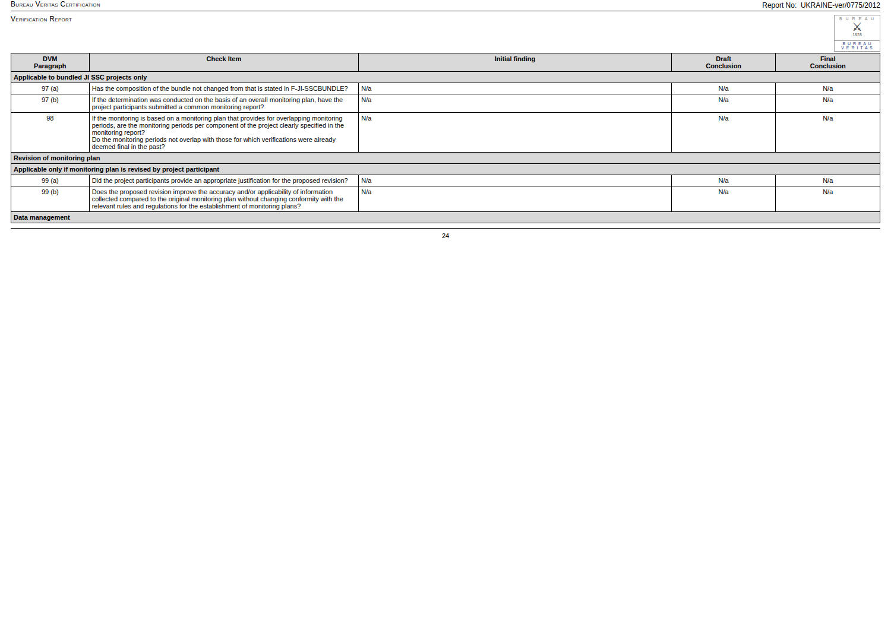Bureau Veritas Certification
Report No: UKRAINE-ver/0775/2012
Verification Report
B U R E A U
⚔
1828
B U R E A U
V E R I T A S
| DVM Paragraph | Check Item | Initial finding | Draft Conclusion | Final Conclusion |
| --- | --- | --- | --- | --- |
| Applicable to bundled JI SSC projects only |
| 97 (a) | Has the composition of the bundle not changed from that is stated in F-JI-SSCBUNDLE? | N/a | N/a | N/a |
| 97 (b) | If the determination was conducted on the basis of an overall monitoring plan, have the project participants submitted a common monitoring report? | N/a | N/a | N/a |
| 98 | If the monitoring is based on a monitoring plan that provides for overlapping monitoring periods, are the monitoring periods per component of the project clearly specified in the monitoring report? Do the monitoring periods not overlap with those for which verifications were already deemed final in the past? | N/a | N/a | N/a |
| Revision of monitoring plan |
| Applicable only if monitoring plan is revised by project participant |
| 99 (a) | Did the project participants provide an appropriate justification for the proposed revision? | N/a | N/a | N/a |
| 99 (b) | Does the proposed revision improve the accuracy and/or applicability of information collected compared to the original monitoring plan without changing conformity with the relevant rules and regulations for the establishment of monitoring plans? | N/a | N/a | N/a |
| Data management |
24